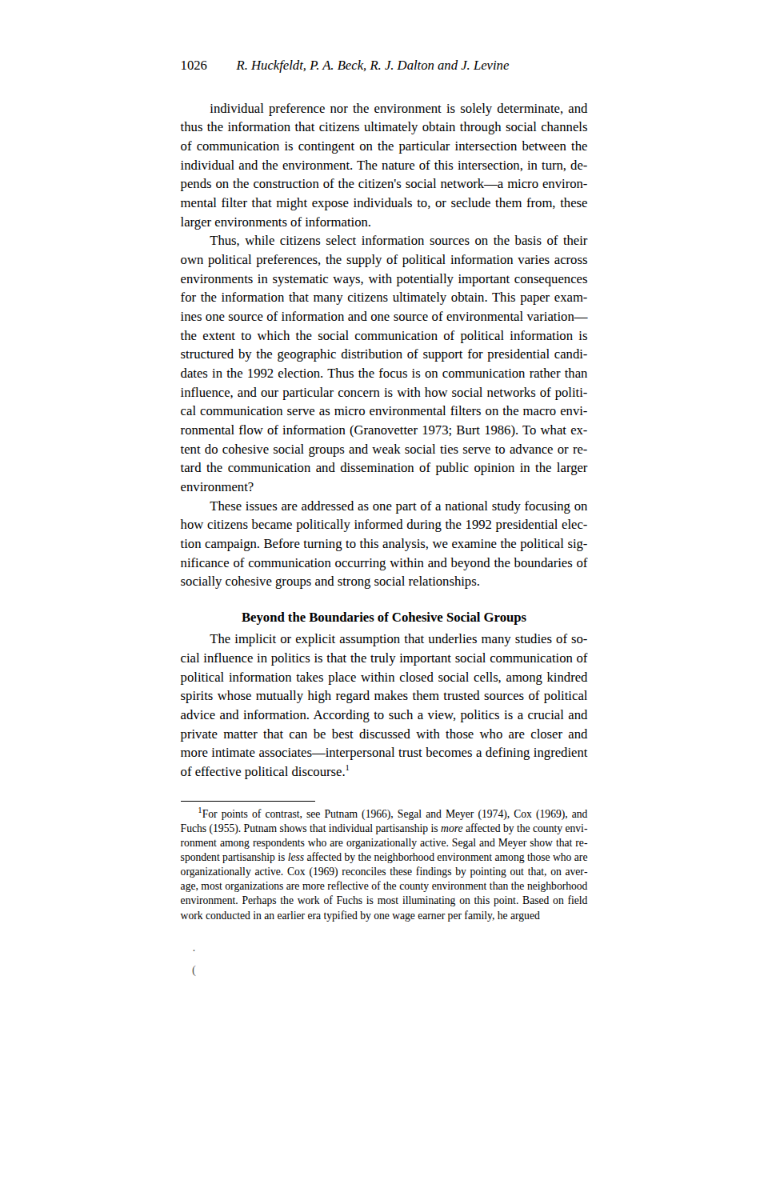1026 R. Huckfeldt, P. A. Beck, R. J. Dalton and J. Levine
individual preference nor the environment is solely determinate, and thus the information that citizens ultimately obtain through social channels of communication is contingent on the particular intersection between the individual and the environment. The nature of this intersection, in turn, depends on the construction of the citizen's social network—a micro environmental filter that might expose individuals to, or seclude them from, these larger environments of information.
Thus, while citizens select information sources on the basis of their own political preferences, the supply of political information varies across environments in systematic ways, with potentially important consequences for the information that many citizens ultimately obtain. This paper examines one source of information and one source of environmental variation—the extent to which the social communication of political information is structured by the geographic distribution of support for presidential candidates in the 1992 election. Thus the focus is on communication rather than influence, and our particular concern is with how social networks of political communication serve as micro environmental filters on the macro environmental flow of information (Granovetter 1973; Burt 1986). To what extent do cohesive social groups and weak social ties serve to advance or retard the communication and dissemination of public opinion in the larger environment?
These issues are addressed as one part of a national study focusing on how citizens became politically informed during the 1992 presidential election campaign. Before turning to this analysis, we examine the political significance of communication occurring within and beyond the boundaries of socially cohesive groups and strong social relationships.
Beyond the Boundaries of Cohesive Social Groups
The implicit or explicit assumption that underlies many studies of social influence in politics is that the truly important social communication of political information takes place within closed social cells, among kindred spirits whose mutually high regard makes them trusted sources of political advice and information. According to such a view, politics is a crucial and private matter that can be best discussed with those who are closer and more intimate associates—interpersonal trust becomes a defining ingredient of effective political discourse.1
1For points of contrast, see Putnam (1966), Segal and Meyer (1974), Cox (1969), and Fuchs (1955). Putnam shows that individual partisanship is more affected by the county environment among respondents who are organizationally active. Segal and Meyer show that respondent partisanship is less affected by the neighborhood environment among those who are organizationally active. Cox (1969) reconciles these findings by pointing out that, on average, most organizations are more reflective of the county environment than the neighborhood environment. Perhaps the work of Fuchs is most illuminating on this point. Based on field work conducted in an earlier era typified by one wage earner per family, he argued
· (